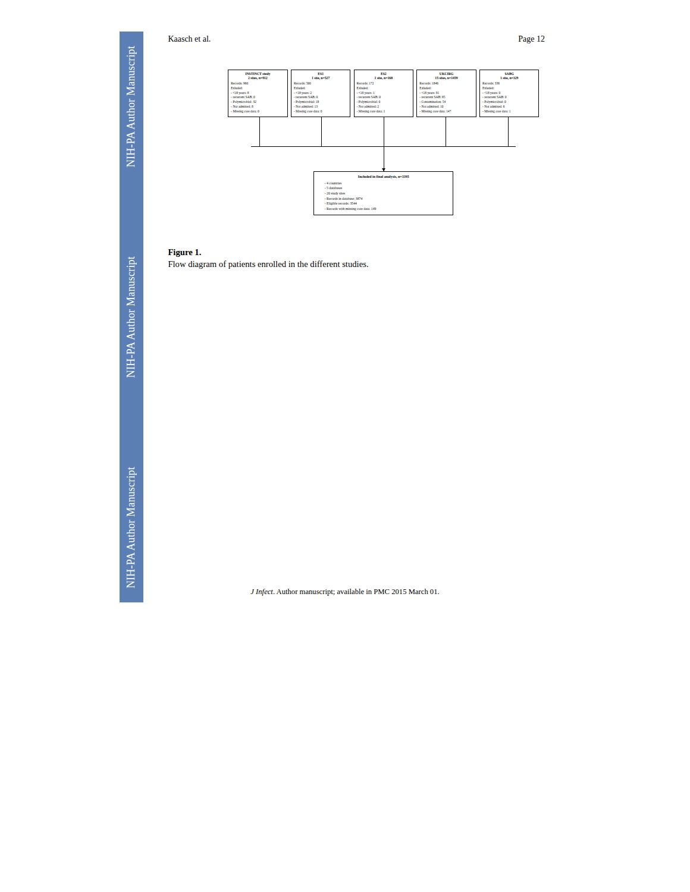NIH-PA Author Manuscript NIH-PA Author Manuscript NIH-PA Author Manuscript
Kaasch et al.
Page 12
INSTINCT study
2 sites, n=912
Records: 960
Exluded:
<18 years: 8
recurrent SAB: 0
Polymicrobial: 32
Not admitted: 8
Missing core data: 0
ES1
1 site, n=527
Records: 560
Exluded:
<18 years: 2
recurrent SAB: 0
Polymicrobial: 18
Not admitted: 13
Missing core data: 0
ES2
1 site, n=168
Records: 172
Exluded:
<18 years: 1
recurrent SAB: 0
Polymicrobial: 0
Not admitted: 2
Missing core data: 1
UKCIRG
15 sites, n=1459
Records: 1846
Exluded:
<18 years: 91
recurrent SAB: 85
Contamination: 54
Not admitted: 10
Missing core data: 147
SABG
1 site, n=329
Records: 336
Exluded:
<18 years: 0
recurrent SAB: 0
Polymicrobial: 0
Not admitted: 6
Missing core data: 1
Included in final analysis, n=3395
4 countries
5 databases
20 study sites
Records in database: 3874
Eligible records: 3544
Records with missing core data: 149
Figure 1.
Flow diagram of patients enrolled in the different studies.
J Infect. Author manuscript; available in PMC 2015 March 01.